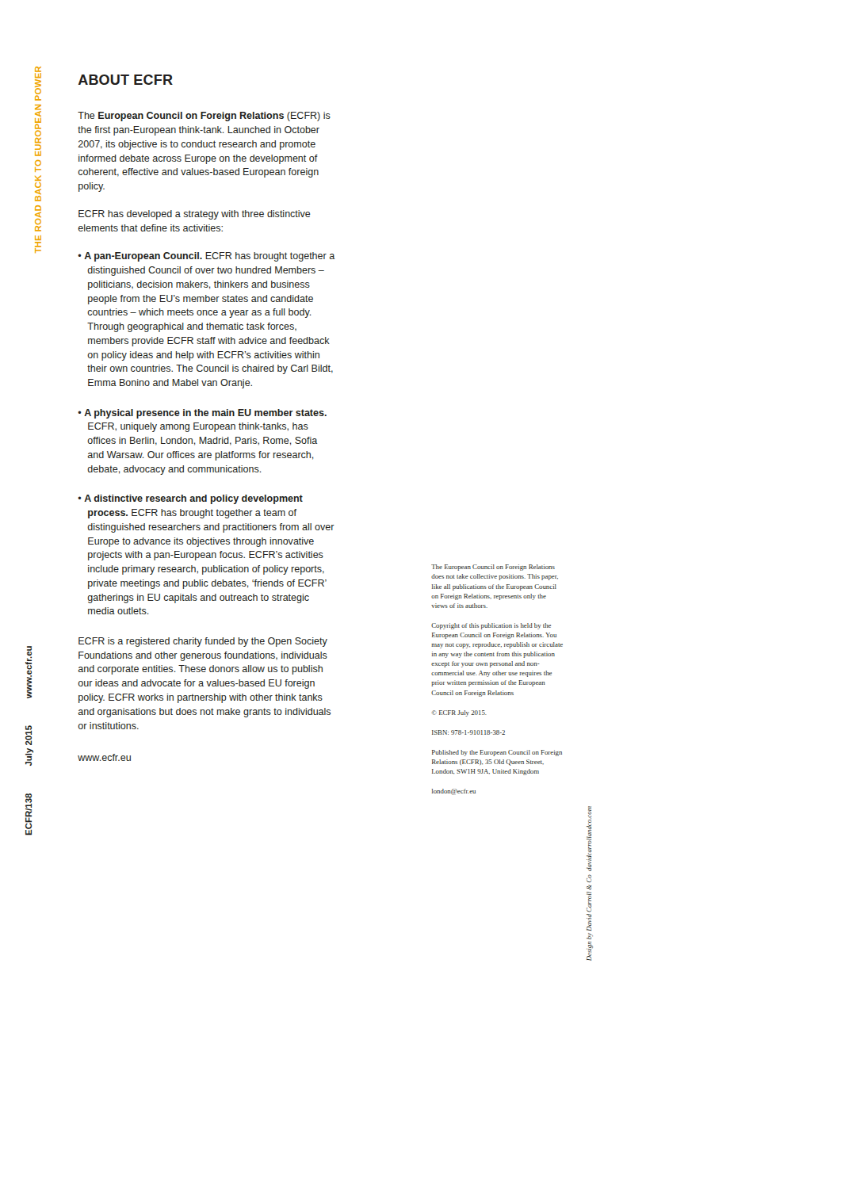THE ROAD BACK TO EUROPEAN POWER
ECFR/138 July 2015 www.ecfr.eu
ABOUT ECFR
The European Council on Foreign Relations (ECFR) is the first pan-European think-tank. Launched in October 2007, its objective is to conduct research and promote informed debate across Europe on the development of coherent, effective and values-based European foreign policy.
ECFR has developed a strategy with three distinctive elements that define its activities:
• A pan-European Council. ECFR has brought together a distinguished Council of over two hundred Members – politicians, decision makers, thinkers and business people from the EU’s member states and candidate countries – which meets once a year as a full body. Through geographical and thematic task forces, members provide ECFR staff with advice and feedback on policy ideas and help with ECFR’s activities within their own countries. The Council is chaired by Carl Bildt, Emma Bonino and Mabel van Oranje.
• A physical presence in the main EU member states. ECFR, uniquely among European think-tanks, has offices in Berlin, London, Madrid, Paris, Rome, Sofia and Warsaw. Our offices are platforms for research, debate, advocacy and communications.
• A distinctive research and policy development process. ECFR has brought together a team of distinguished researchers and practitioners from all over Europe to advance its objectives through innovative projects with a pan-European focus. ECFR’s activities include primary research, publication of policy reports, private meetings and public debates, ‘friends of ECFR’ gatherings in EU capitals and outreach to strategic media outlets.
ECFR is a registered charity funded by the Open Society Foundations and other generous foundations, individuals and corporate entities. These donors allow us to publish our ideas and advocate for a values-based EU foreign policy. ECFR works in partnership with other think tanks and organisations but does not make grants to individuals or institutions.
www.ecfr.eu
The European Council on Foreign Relations does not take collective positions. This paper, like all publications of the European Council on Foreign Relations, represents only the views of its authors.
Copyright of this publication is held by the European Council on Foreign Relations. You may not copy, reproduce, republish or circulate in any way the content from this publication except for your own personal and non-commercial use. Any other use requires the prior written permission of the European Council on Foreign Relations
© ECFR July 2015.
ISBN: 978-1-910118-38-2
Published by the European Council on Foreign Relations (ECFR), 35 Old Queen Street, London, SW1H 9JA, United Kingdom
london@ecfr.eu
Design by David Carroll & Co davidcarrollandco.com